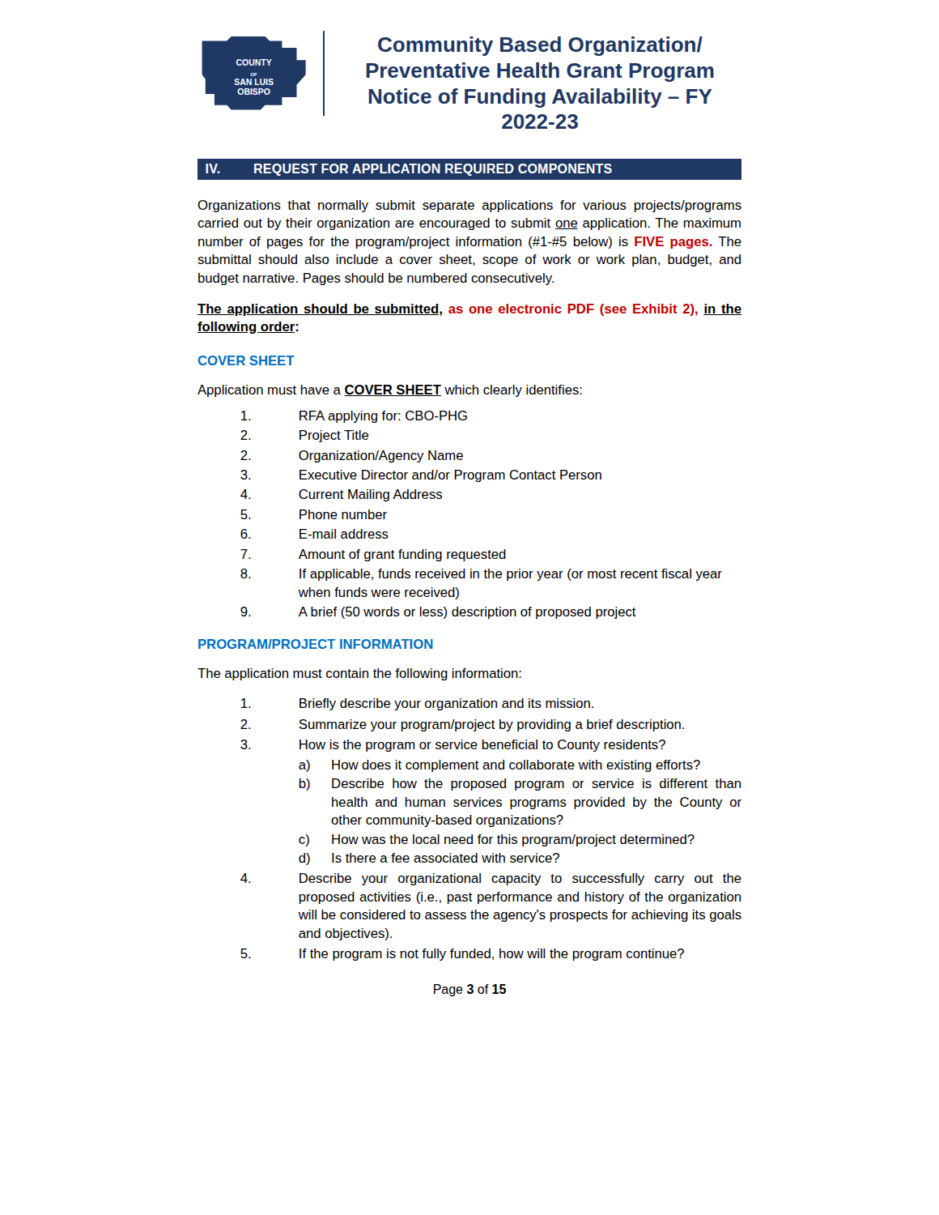COUNTY OF SAN LUIS OBISPO
Community Based Organization/
Preventative Health Grant Program
Notice of Funding Availability – FY 2022-23
IV. REQUEST FOR APPLICATION REQUIRED COMPONENTS
Organizations that normally submit separate applications for various projects/programs carried out by their organization are encouraged to submit one application. The maximum number of pages for the program/project information (#1-#5 below) is FIVE pages. The submittal should also include a cover sheet, scope of work or work plan, budget, and budget narrative. Pages should be numbered consecutively.
The application should be submitted, as one electronic PDF (see Exhibit 2), in the following order:
COVER SHEET
Application must have a COVER SHEET which clearly identifies:
1. RFA applying for: CBO-PHG
2. Project Title
2. Organization/Agency Name
3. Executive Director and/or Program Contact Person
4. Current Mailing Address
5. Phone number
6. E-mail address
7. Amount of grant funding requested
8. If applicable, funds received in the prior year (or most recent fiscal year when funds were received)
9. A brief (50 words or less) description of proposed project
PROGRAM/PROJECT INFORMATION
The application must contain the following information:
1. Briefly describe your organization and its mission.
2. Summarize your program/project by providing a brief description.
3. How is the program or service beneficial to County residents?
a) How does it complement and collaborate with existing efforts?
b) Describe how the proposed program or service is different than health and human services programs provided by the County or other community-based organizations?
c) How was the local need for this program/project determined?
d) Is there a fee associated with service?
4. Describe your organizational capacity to successfully carry out the proposed activities (i.e., past performance and history of the organization will be considered to assess the agency's prospects for achieving its goals and objectives).
5. If the program is not fully funded, how will the program continue?
Page 3 of 15